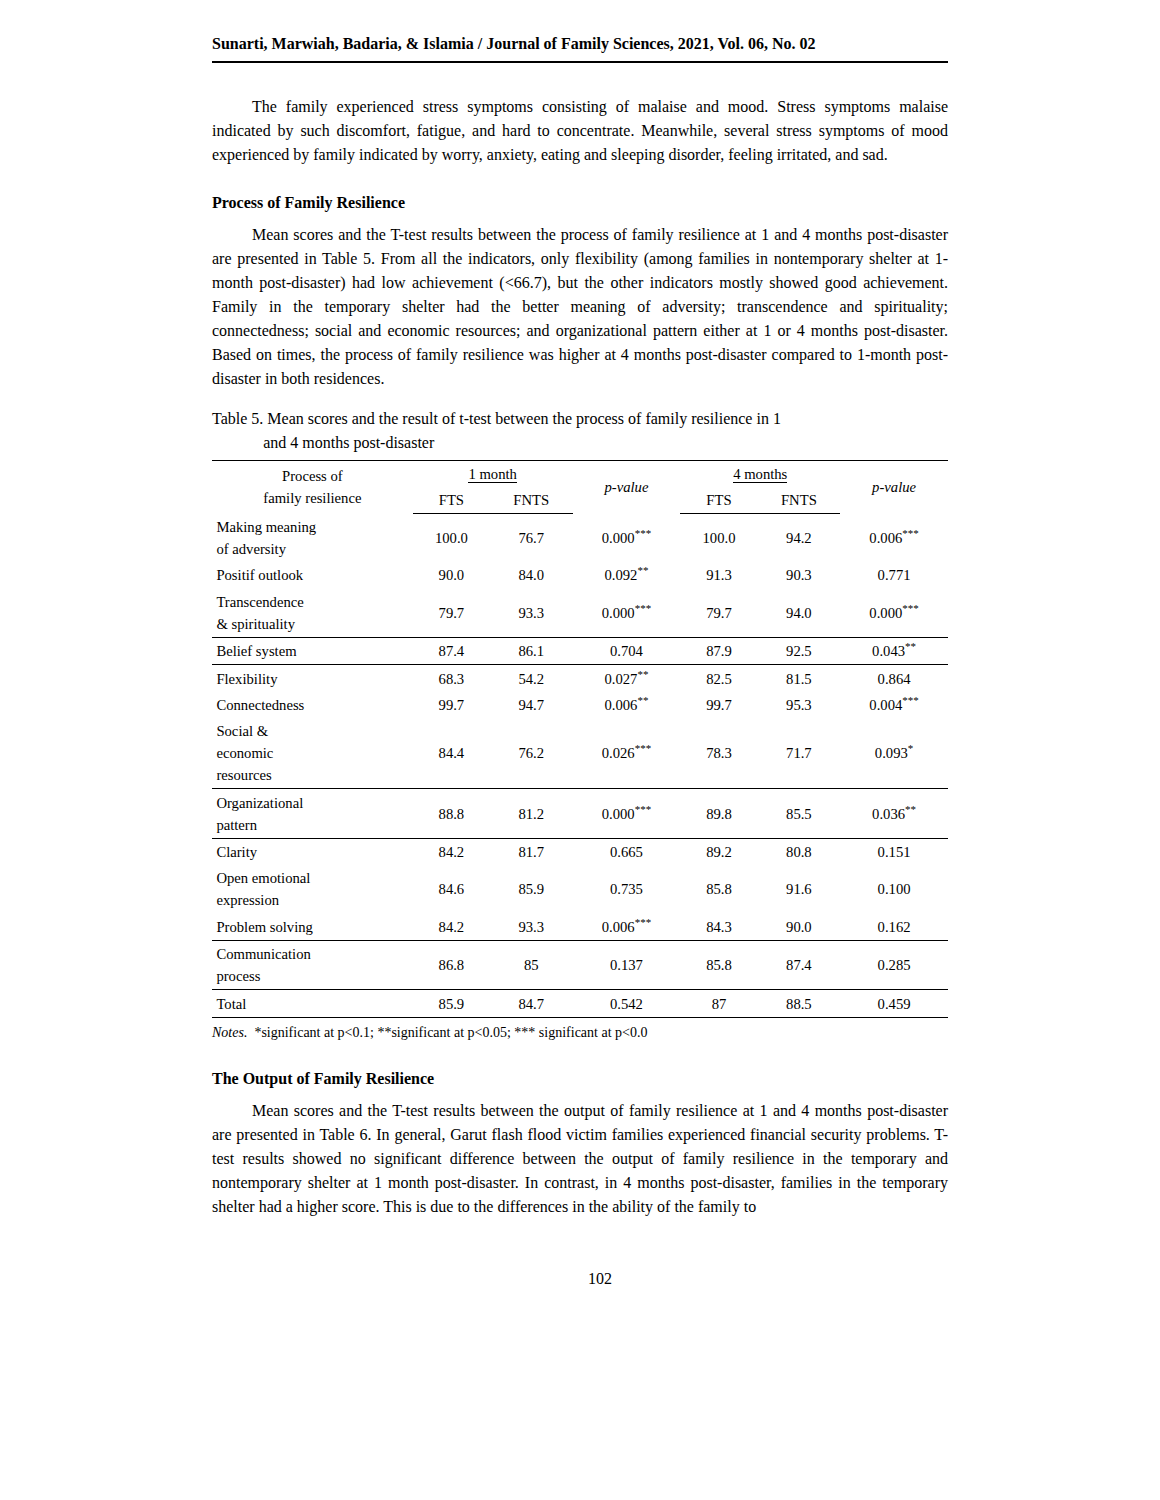Sunarti, Marwiah, Badaria, & Islamia / Journal of Family Sciences, 2021, Vol. 06, No. 02
The family experienced stress symptoms consisting of malaise and mood. Stress symptoms malaise indicated by such discomfort, fatigue, and hard to concentrate. Meanwhile, several stress symptoms of mood experienced by family indicated by worry, anxiety, eating and sleeping disorder, feeling irritated, and sad.
Process of Family Resilience
Mean scores and the T-test results between the process of family resilience at 1 and 4 months post-disaster are presented in Table 5. From all the indicators, only flexibility (among families in nontemporary shelter at 1-month post-disaster) had low achievement (<66.7), but the other indicators mostly showed good achievement. Family in the temporary shelter had the better meaning of adversity; transcendence and spirituality; connectedness; social and economic resources; and organizational pattern either at 1 or 4 months post-disaster. Based on times, the process of family resilience was higher at 4 months post-disaster compared to 1-month post-disaster in both residences.
Table 5. Mean scores and the result of t-test between the process of family resilience in 1and 4 months post-disaster
| Process of family resilience | 1 month | p-value | 4 months | p-value |
| --- | --- | --- | --- | --- |
| FTS | FNTS | FTS | FNTS |
| Making meaning of adversity | 100.0 | 76.7 | 0.000 *** | 100.0 | 94.2 | 0.006 *** |
| Positif outlook | 90.0 | 84.0 | 0.092 ** | 91.3 | 90.3 | 0.771 |
| Transcendence & spirituality | 79.7 | 93.3 | 0.000 *** | 79.7 | 94.0 | 0.000 *** |
| Belief system | 87.4 | 86.1 | 0.704 | 87.9 | 92.5 | 0.043 ** |
| Flexibility | 68.3 | 54.2 | 0.027 ** | 82.5 | 81.5 | 0.864 |
| Connectedness | 99.7 | 94.7 | 0.006 ** | 99.7 | 95.3 | 0.004 *** |
| Social & economic resources | 84.4 | 76.2 | 0.026 *** | 78.3 | 71.7 | 0.093 * |
| Organizational pattern | 88.8 | 81.2 | 0.000 *** | 89.8 | 85.5 | 0.036 ** |
| Clarity | 84.2 | 81.7 | 0.665 | 89.2 | 80.8 | 0.151 |
| Open emotional expression | 84.6 | 85.9 | 0.735 | 85.8 | 91.6 | 0.100 |
| Problem solving | 84.2 | 93.3 | 0.006 *** | 84.3 | 90.0 | 0.162 |
| Communication process | 86.8 | 85 | 0.137 | 85.8 | 87.4 | 0.285 |
| Total | 85.9 | 84.7 | 0.542 | 87 | 88.5 | 0.459 |
Notes. *significant at p<0.1; **significant at p<0.05; *** significant at p<0.0
The Output of Family Resilience
Mean scores and the T-test results between the output of family resilience at 1 and 4 months post-disaster are presented in Table 6. In general, Garut flash flood victim families experienced financial security problems. T-test results showed no significant difference between the output of family resilience in the temporary and nontemporary shelter at 1 month post-disaster. In contrast, in 4 months post-disaster, families in the temporary shelter had a higher score. This is due to the differences in the ability of the family to
102